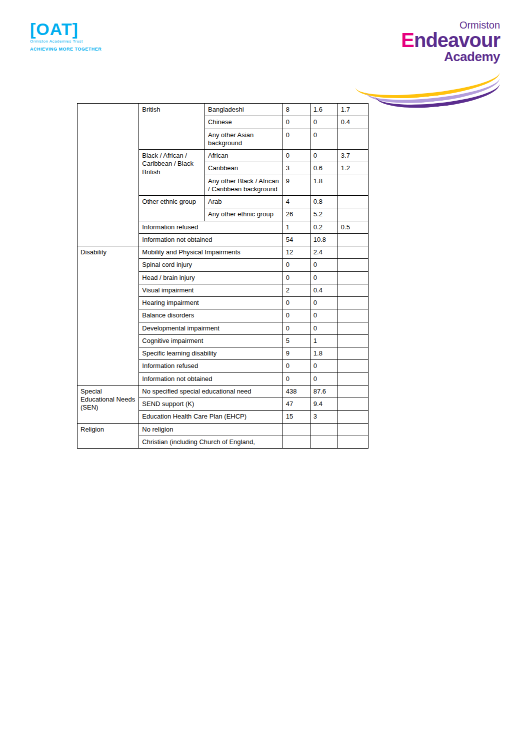[OAT]
Ormiston Academies Trust
ACHIEVING MORE TOGETHER
Ormiston
Endeavour
Academy
| | British | Bangladeshi | 8 | 1.6 | 1.7 |
| Chinese | 0 | 0 | 0.4 |
| Any other Asian background | 0 | 0 | |
| Black / African / Caribbean / Black British | African | 0 | 0 | 3.7 |
| Caribbean | 3 | 0.6 | 1.2 |
| Any other Black / African / Caribbean background | 9 | 1.8 | |
| Other ethnic group | Arab | 4 | 0.8 | |
| Any other ethnic group | 26 | 5.2 | |
| Information refused | 1 | 0.2 | 0.5 |
| Information not obtained | 54 | 10.8 | |
| Disability | Mobility and Physical Impairments | 12 | 2.4 | |
| Spinal cord injury | 0 | 0 | |
| Head / brain injury | 0 | 0 | |
| Visual impairment | 2 | 0.4 | |
| Hearing impairment | 0 | 0 | |
| Balance disorders | 0 | 0 | |
| Developmental impairment | 0 | 0 | |
| Cognitive impairment | 5 | 1 | |
| Specific learning disability | 9 | 1.8 | |
| Information refused | 0 | 0 | |
| Information not obtained | 0 | 0 | |
| Special Educational Needs (SEN) | No specified special educational need | 438 | 87.6 | |
| SEND support (K) | 47 | 9.4 | |
| Education Health Care Plan (EHCP) | 15 | 3 | |
| Religion | No religion | | | |
| Christian (including Church of England, | | | |